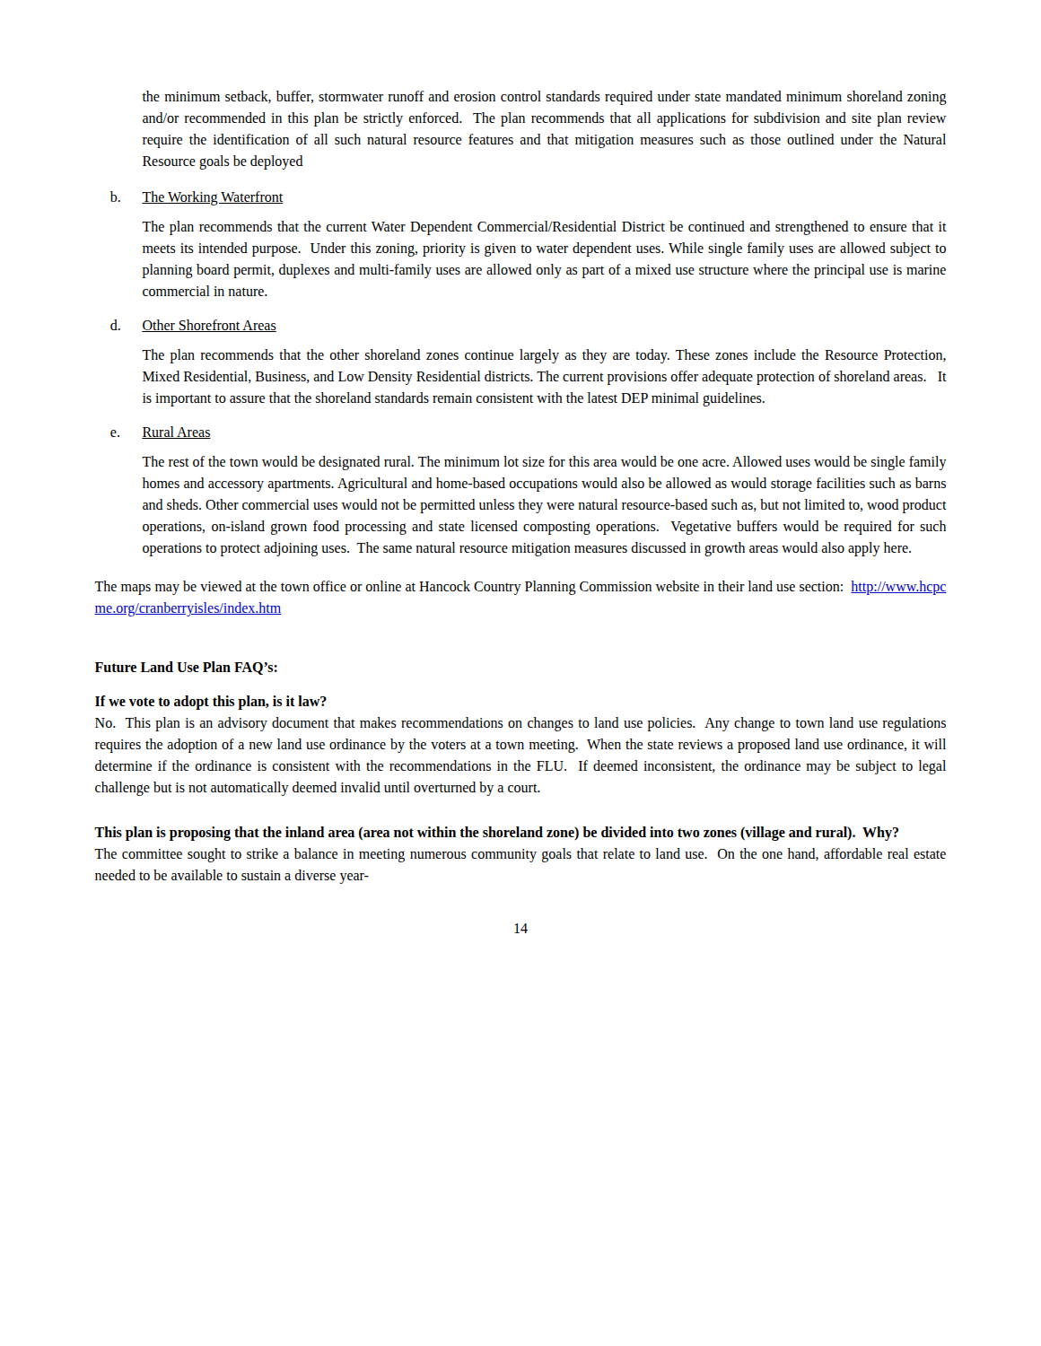the minimum setback, buffer, stormwater runoff and erosion control standards required under state mandated minimum shoreland zoning and/or recommended in this plan be strictly enforced. The plan recommends that all applications for subdivision and site plan review require the identification of all such natural resource features and that mitigation measures such as those outlined under the Natural Resource goals be deployed
b. The Working Waterfront
The plan recommends that the current Water Dependent Commercial/Residential District be continued and strengthened to ensure that it meets its intended purpose. Under this zoning, priority is given to water dependent uses. While single family uses are allowed subject to planning board permit, duplexes and multi-family uses are allowed only as part of a mixed use structure where the principal use is marine commercial in nature.
d. Other Shorefront Areas
The plan recommends that the other shoreland zones continue largely as they are today. These zones include the Resource Protection, Mixed Residential, Business, and Low Density Residential districts. The current provisions offer adequate protection of shoreland areas. It is important to assure that the shoreland standards remain consistent with the latest DEP minimal guidelines.
e. Rural Areas
The rest of the town would be designated rural. The minimum lot size for this area would be one acre. Allowed uses would be single family homes and accessory apartments. Agricultural and home-based occupations would also be allowed as would storage facilities such as barns and sheds. Other commercial uses would not be permitted unless they were natural resource-based such as, but not limited to, wood product operations, on-island grown food processing and state licensed composting operations. Vegetative buffers would be required for such operations to protect adjoining uses. The same natural resource mitigation measures discussed in growth areas would also apply here.
The maps may be viewed at the town office or online at Hancock Country Planning Commission website in their land use section: http://www.hcpcme.org/cranberryisles/index.htm
Future Land Use Plan FAQ’s:
If we vote to adopt this plan, is it law?
No. This plan is an advisory document that makes recommendations on changes to land use policies. Any change to town land use regulations requires the adoption of a new land use ordinance by the voters at a town meeting. When the state reviews a proposed land use ordinance, it will determine if the ordinance is consistent with the recommendations in the FLU. If deemed inconsistent, the ordinance may be subject to legal challenge but is not automatically deemed invalid until overturned by a court.
This plan is proposing that the inland area (area not within the shoreland zone) be divided into two zones (village and rural). Why?
The committee sought to strike a balance in meeting numerous community goals that relate to land use. On the one hand, affordable real estate needed to be available to sustain a diverse year-
14